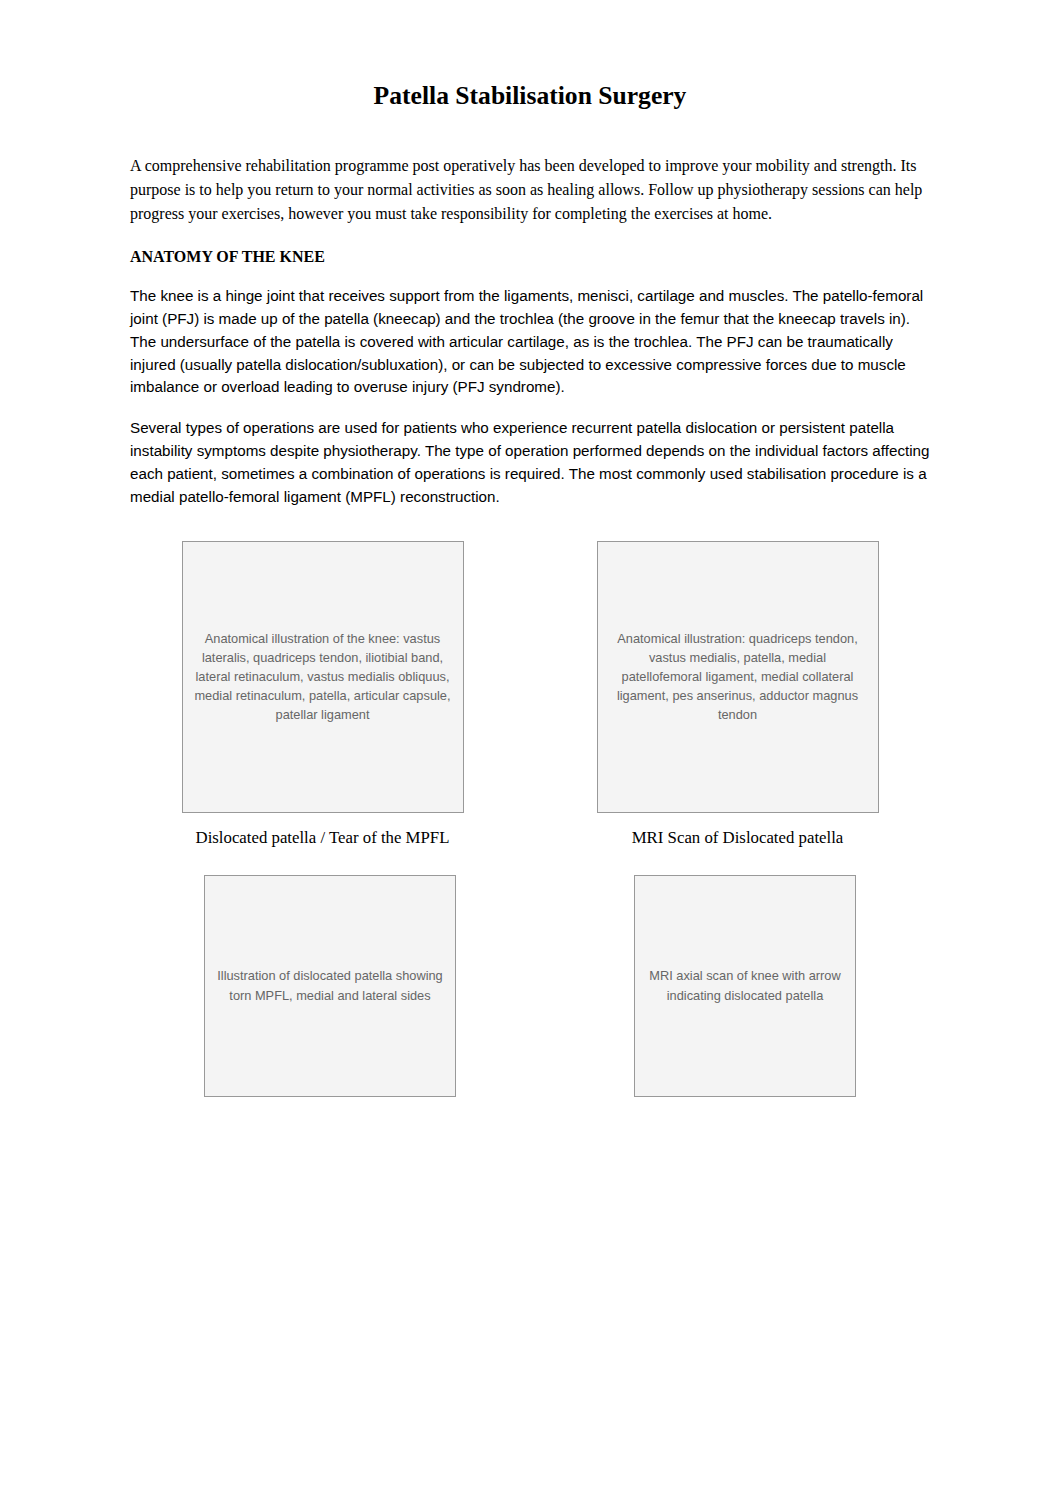Patella Stabilisation Surgery
A comprehensive rehabilitation programme post operatively has been developed to improve your mobility and strength. Its purpose is to help you return to your normal activities as soon as healing allows. Follow up physiotherapy sessions can help progress your exercises, however you must take responsibility for completing the exercises at home.
Anatomy of the Knee
The knee is a hinge joint that receives support from the ligaments, menisci, cartilage and muscles. The patello-femoral joint (PFJ) is made up of the patella (kneecap) and the trochlea (the groove in the femur that the kneecap travels in). The undersurface of the patella is covered with articular cartilage, as is the trochlea. The PFJ can be traumatically injured (usually patella dislocation/subluxation), or can be subjected to excessive compressive forces due to muscle imbalance or overload leading to overuse injury (PFJ syndrome).
Several types of operations are used for patients who experience recurrent patella dislocation or persistent patella instability symptoms despite physiotherapy. The type of operation performed depends on the individual factors affecting each patient, sometimes a combination of operations is required. The most commonly used stabilisation procedure is a medial patello-femoral ligament (MPFL) reconstruction.
Anatomical illustration of the knee: vastus lateralis, quadriceps tendon, iliotibial band, lateral retinaculum, vastus medialis obliquus, medial retinaculum, patella, articular capsule, patellar ligament
Anatomical illustration: quadriceps tendon, vastus medialis, patella, medial patellofemoral ligament, medial collateral ligament, pes anserinus, adductor magnus tendon
Dislocated patella / Tear of the MPFL
MRI Scan of Dislocated patella
Illustration of dislocated patella showing torn MPFL, medial and lateral sides
MRI axial scan of knee with arrow indicating dislocated patella